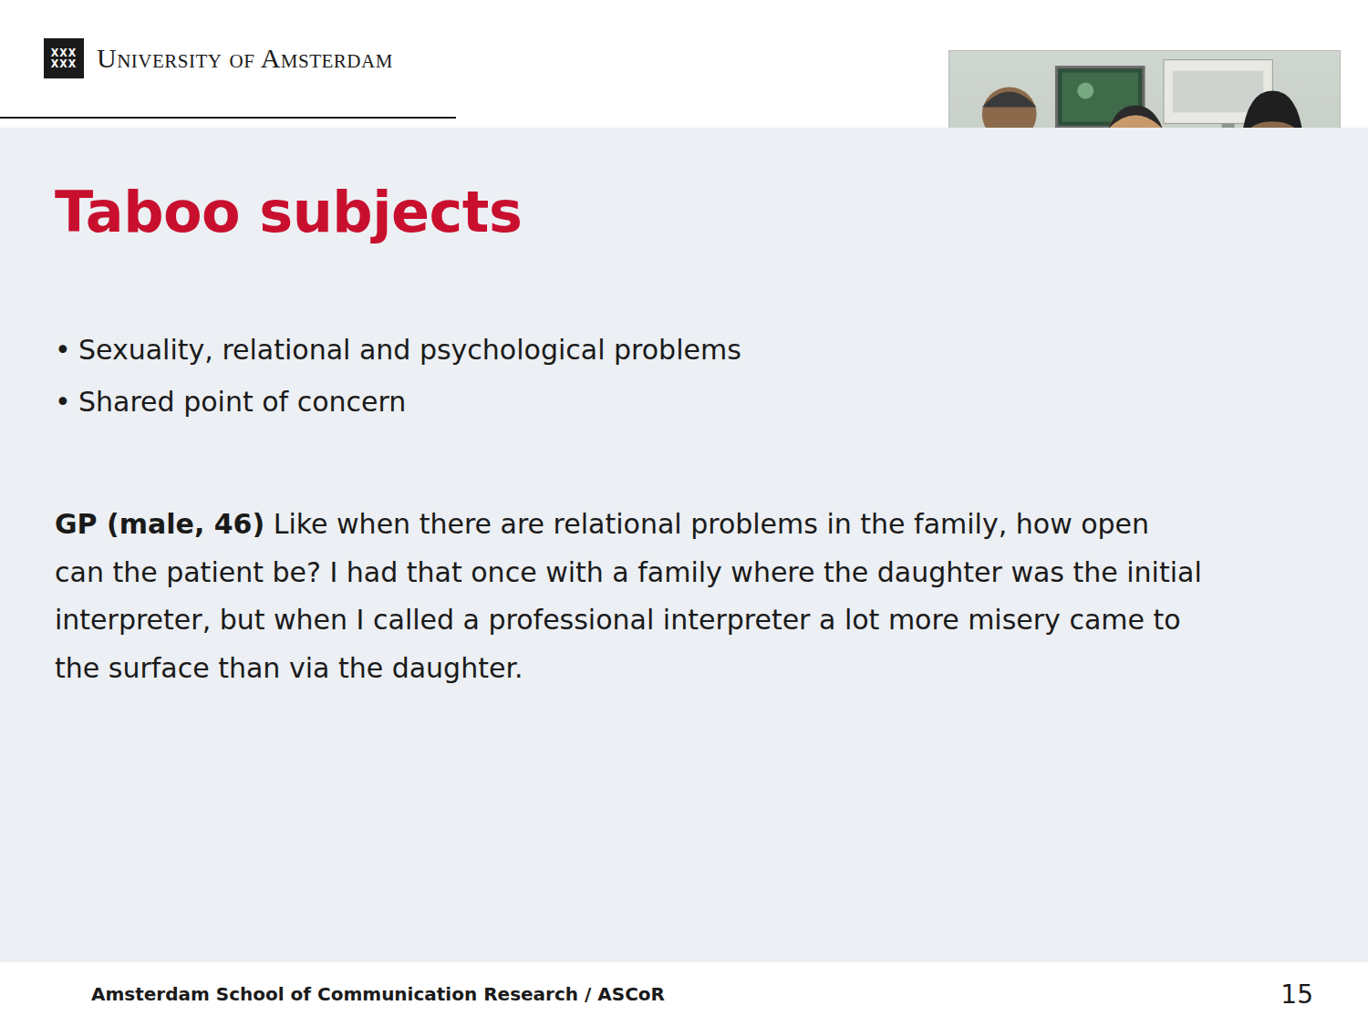XXX
XXX
University of Amsterdam
Taboo subjects
Sexuality, relational and psychological problems
Shared point of concern
GP (male, 46) Like when there are relational problems in the family, how open can the patient be? I had that once with a family where the daughter was the initial interpreter, but when I called a professional interpreter a lot more misery came to the surface than via the daughter.
Amsterdam School of Communication Research / ASCoR
15